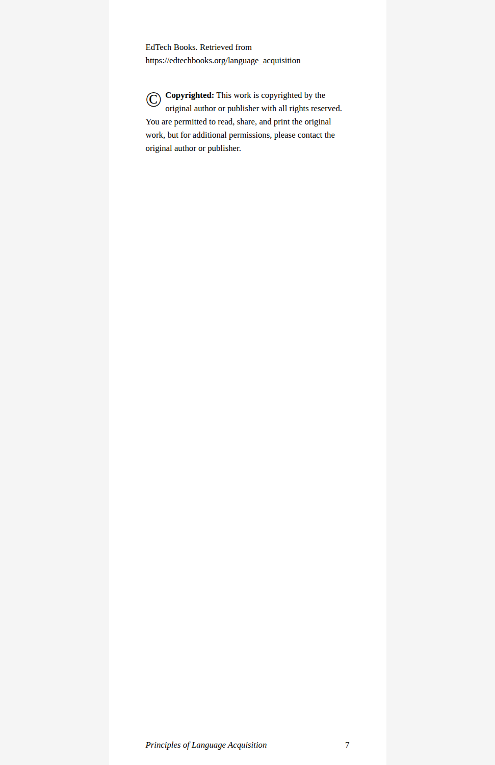EdTech Books. Retrieved from https://edtechbooks.org/language_acquisition
©
Copyrighted: This work is copyrighted by the original author or publisher with all rights reserved. You are permitted to read, share, and print the original work, but for additional permissions, please contact the original author or publisher.
Principles of Language Acquisition 7